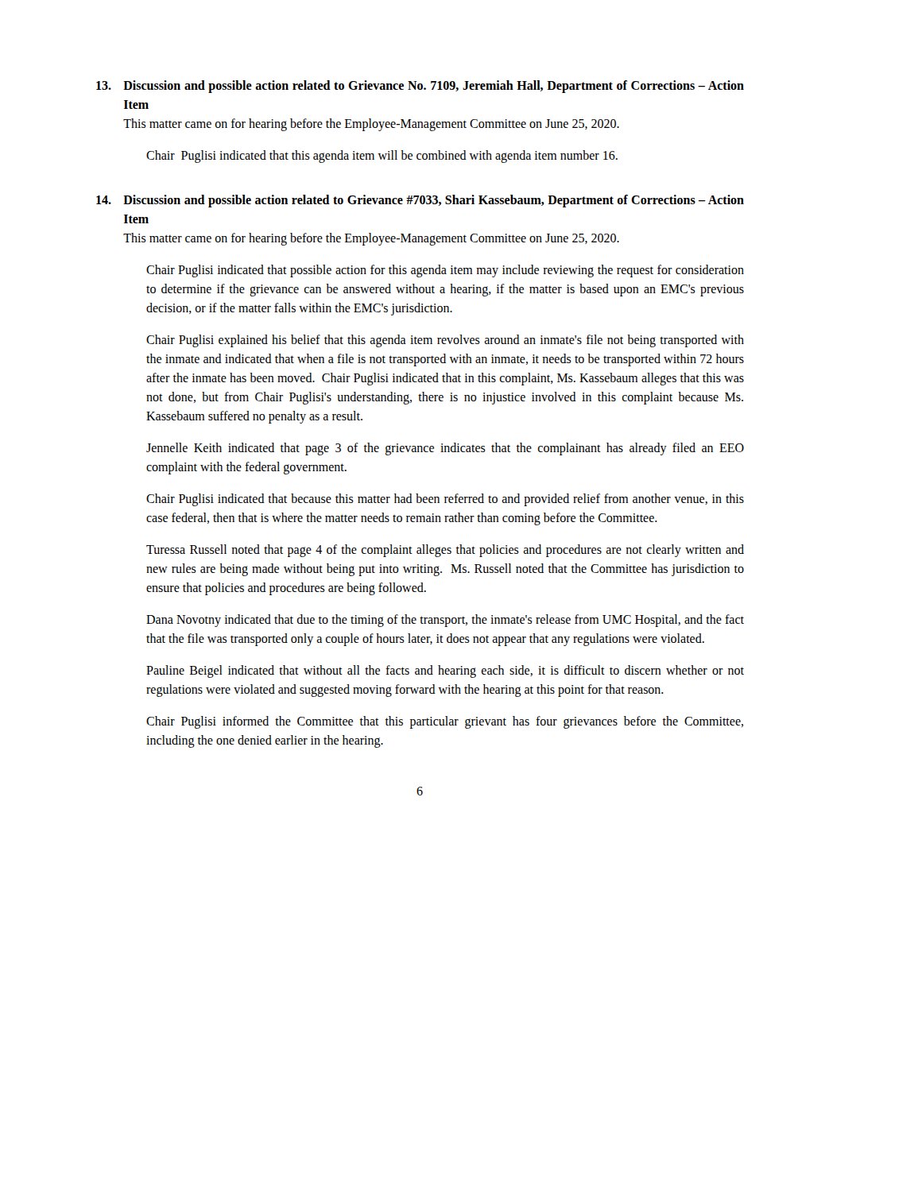13.
Discussion and possible action related to Grievance No. 7109, Jeremiah Hall, Department of Corrections – Action Item
This matter came on for hearing before the Employee-Management Committee on June 25, 2020.
Chair Puglisi indicated that this agenda item will be combined with agenda item number 16.
14.
Discussion and possible action related to Grievance #7033, Shari Kassebaum, Department of Corrections – Action Item
This matter came on for hearing before the Employee-Management Committee on June 25, 2020.
Chair Puglisi indicated that possible action for this agenda item may include reviewing the request for consideration to determine if the grievance can be answered without a hearing, if the matter is based upon an EMC's previous decision, or if the matter falls within the EMC's jurisdiction.
Chair Puglisi explained his belief that this agenda item revolves around an inmate's file not being transported with the inmate and indicated that when a file is not transported with an inmate, it needs to be transported within 72 hours after the inmate has been moved. Chair Puglisi indicated that in this complaint, Ms. Kassebaum alleges that this was not done, but from Chair Puglisi's understanding, there is no injustice involved in this complaint because Ms. Kassebaum suffered no penalty as a result.
Jennelle Keith indicated that page 3 of the grievance indicates that the complainant has already filed an EEO complaint with the federal government.
Chair Puglisi indicated that because this matter had been referred to and provided relief from another venue, in this case federal, then that is where the matter needs to remain rather than coming before the Committee.
Turessa Russell noted that page 4 of the complaint alleges that policies and procedures are not clearly written and new rules are being made without being put into writing. Ms. Russell noted that the Committee has jurisdiction to ensure that policies and procedures are being followed.
Dana Novotny indicated that due to the timing of the transport, the inmate's release from UMC Hospital, and the fact that the file was transported only a couple of hours later, it does not appear that any regulations were violated.
Pauline Beigel indicated that without all the facts and hearing each side, it is difficult to discern whether or not regulations were violated and suggested moving forward with the hearing at this point for that reason.
Chair Puglisi informed the Committee that this particular grievant has four grievances before the Committee, including the one denied earlier in the hearing.
6